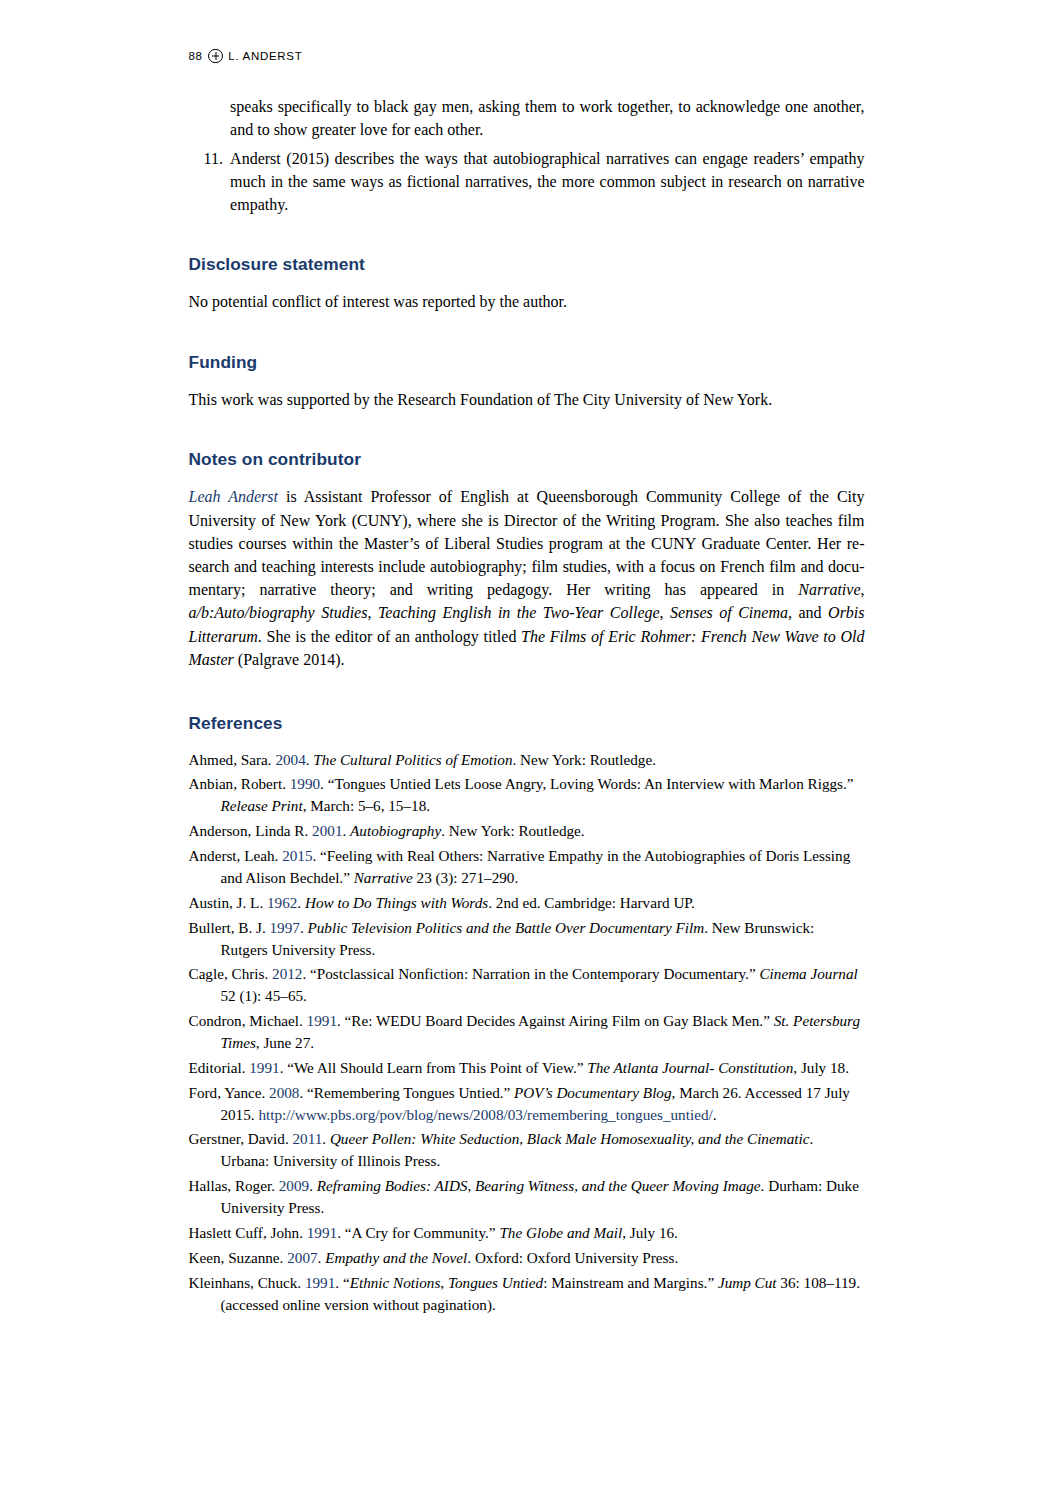88 L. Anderst
speaks specifically to black gay men, asking them to work together, to acknowledge one another, and to show greater love for each other.
11. Anderst (2015) describes the ways that autobiographical narratives can engage readers’ empathy much in the same ways as fictional narratives, the more common subject in research on narrative empathy.
Disclosure statement
No potential conflict of interest was reported by the author.
Funding
This work was supported by the Research Foundation of The City University of New York.
Notes on contributor
Leah Anderst is Assistant Professor of English at Queensborough Community College of the City University of New York (CUNY), where she is Director of the Writing Program. She also teaches film studies courses within the Master’s of Liberal Studies program at the CUNY Graduate Center. Her research and teaching interests include autobiography; film studies, with a focus on French film and documentary; narrative theory; and writing pedagogy. Her writing has appeared in Narrative, a/b:Auto/biography Studies, Teaching English in the Two-Year College, Senses of Cinema, and Orbis Litterarum. She is the editor of an anthology titled The Films of Eric Rohmer: French New Wave to Old Master (Palgrave 2014).
References
Ahmed, Sara. 2004. The Cultural Politics of Emotion. New York: Routledge.
Anbian, Robert. 1990. “Tongues Untied Lets Loose Angry, Loving Words: An Interview with Marlon Riggs.” Release Print, March: 5–6, 15–18.
Anderson, Linda R. 2001. Autobiography. New York: Routledge.
Anderst, Leah. 2015. “Feeling with Real Others: Narrative Empathy in the Autobiographies of Doris Lessing and Alison Bechdel.” Narrative 23 (3): 271–290.
Austin, J. L. 1962. How to Do Things with Words. 2nd ed. Cambridge: Harvard UP.
Bullert, B. J. 1997. Public Television Politics and the Battle Over Documentary Film. New Brunswick: Rutgers University Press.
Cagle, Chris. 2012. “Postclassical Nonfiction: Narration in the Contemporary Documentary.” Cinema Journal 52 (1): 45–65.
Condron, Michael. 1991. “Re: WEDU Board Decides Against Airing Film on Gay Black Men.” St. Petersburg Times, June 27.
Editorial. 1991. “We All Should Learn from This Point of View.” The Atlanta Journal- Constitution, July 18.
Ford, Yance. 2008. “Remembering Tongues Untied.” POV’s Documentary Blog, March 26. Accessed 17 July 2015. http://www.pbs.org/pov/blog/news/2008/03/remembering_tongues_untied/.
Gerstner, David. 2011. Queer Pollen: White Seduction, Black Male Homosexuality, and the Cinematic. Urbana: University of Illinois Press.
Hallas, Roger. 2009. Reframing Bodies: AIDS, Bearing Witness, and the Queer Moving Image. Durham: Duke University Press.
Haslett Cuff, John. 1991. “A Cry for Community.” The Globe and Mail, July 16.
Keen, Suzanne. 2007. Empathy and the Novel. Oxford: Oxford University Press.
Kleinhans, Chuck. 1991. “Ethnic Notions, Tongues Untied: Mainstream and Margins.” Jump Cut 36: 108–119. (accessed online version without pagination).